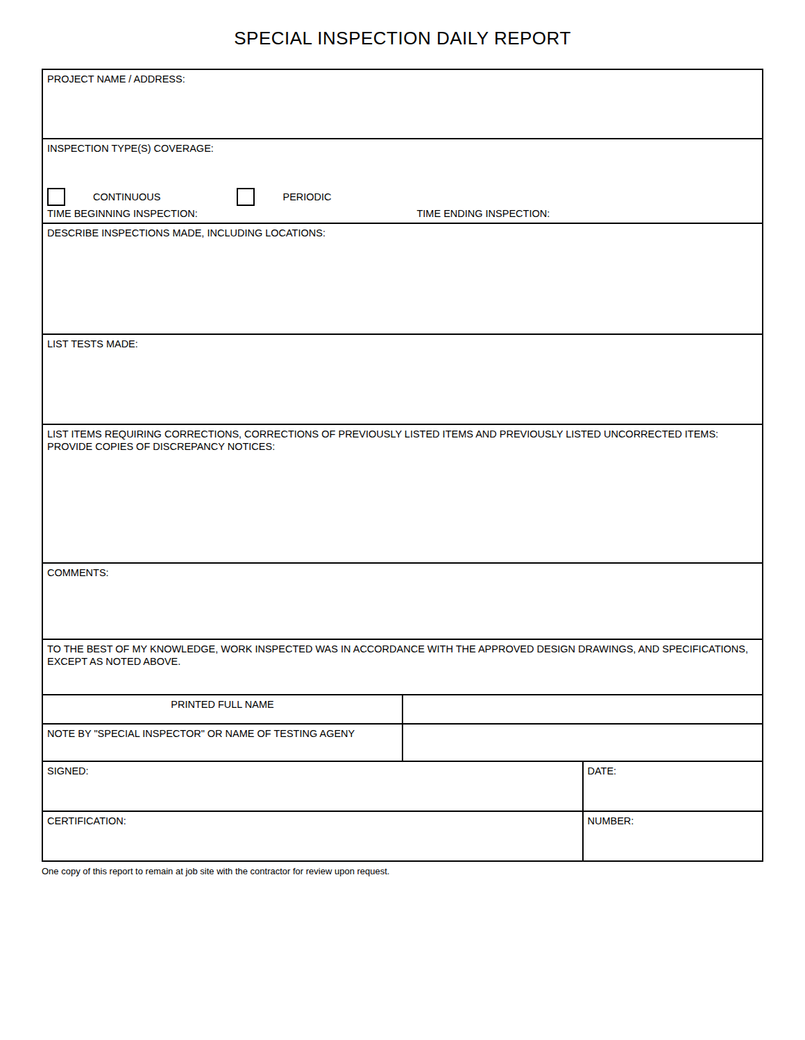SPECIAL INSPECTION DAILY REPORT
| PROJECT NAME / ADDRESS: |
| INSPECTION TYPE(S) COVERAGE: CONTINUOUS PERIODIC TIME BEGINNING INSPECTION: TIME ENDING INSPECTION: |
| DESCRIBE INSPECTIONS MADE, INCLUDING LOCATIONS: |
| LIST TESTS MADE: |
| LIST ITEMS REQUIRING CORRECTIONS, CORRECTIONS OF PREVIOUSLY LISTED ITEMS AND PREVIOUSLY LISTED UNCORRECTED ITEMS: PROVIDE COPIES OF DISCREPANCY NOTICES: |
| COMMENTS: |
| TO THE BEST OF MY KNOWLEDGE, WORK INSPECTED WAS IN ACCORDANCE WITH THE APPROVED DESIGN DRAWINGS, AND SPECIFICATIONS, EXCEPT AS NOTED ABOVE. |
| PRINTED FULL NAME | |
| NOTE BY "SPECIAL INSPECTOR" OR NAME OF TESTING AGENY | |
| SIGNED: | DATE: |
| CERTIFICATION: | NUMBER: |
One copy of this report to remain at job site with the contractor for review upon request.